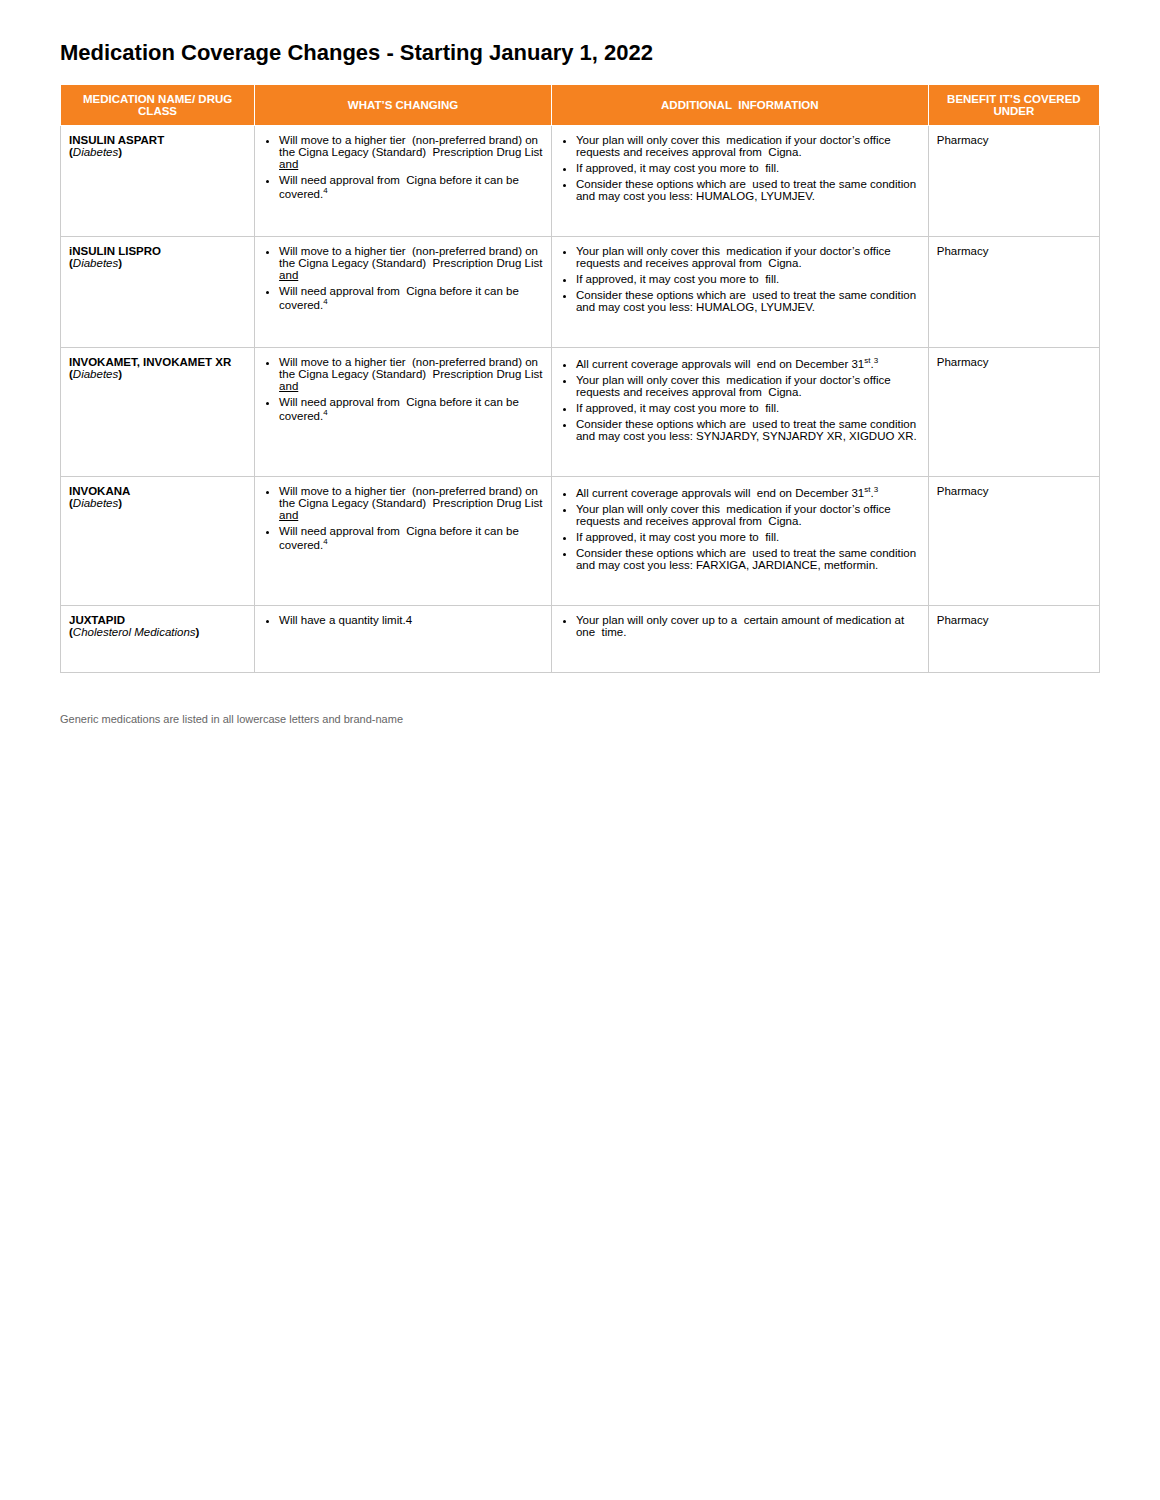Medication Coverage Changes - Starting January 1, 2022
| MEDICATION NAME/ DRUG CLASS | WHAT’S CHANGING | ADDITIONAL INFORMATION | BENEFIT IT’S COVERED UNDER |
| --- | --- | --- | --- |
| INSULIN ASPART ( Diabetes ) | Will move to a higher tier (non-preferred brand) on the Cigna Legacy (Standard) Prescription Drug List and Will need approval from Cigna before it can be covered. 4 | Your plan will only cover this medication if your doctor’s office requests and receives approval from Cigna. If approved, it may cost you more to fill. Consider these options which are used to treat the same condition and may cost you less: HUMALOG, LYUMJEV. | Pharmacy |
| iNSULIN LISPRO ( Diabetes ) | Will move to a higher tier (non-preferred brand) on the Cigna Legacy (Standard) Prescription Drug List and Will need approval from Cigna before it can be covered. 4 | Your plan will only cover this medication if your doctor’s office requests and receives approval from Cigna. If approved, it may cost you more to fill. Consider these options which are used to treat the same condition and may cost you less: HUMALOG, LYUMJEV. | Pharmacy |
| INVOKAMET, INVOKAMET XR ( Diabetes ) | Will move to a higher tier (non-preferred brand) on the Cigna Legacy (Standard) Prescription Drug List and Will need approval from Cigna before it can be covered. 4 | All current coverage approvals will end on December 31 st . 3 Your plan will only cover this medication if your doctor’s office requests and receives approval from Cigna. If approved, it may cost you more to fill. Consider these options which are used to treat the same condition and may cost you less: SYNJARDY, SYNJARDY XR, XIGDUO XR. | Pharmacy |
| INVOKANA ( Diabetes ) | Will move to a higher tier (non-preferred brand) on the Cigna Legacy (Standard) Prescription Drug List and Will need approval from Cigna before it can be covered. 4 | All current coverage approvals will end on December 31 st . 3 Your plan will only cover this medication if your doctor’s office requests and receives approval from Cigna. If approved, it may cost you more to fill. Consider these options which are used to treat the same condition and may cost you less: FARXIGA, JARDIANCE, metformin. | Pharmacy |
| JUXTAPID ( Cholesterol Medications ) | Will have a quantity limit.4 | Your plan will only cover up to a certain amount of medication at one time. | Pharmacy |
Generic medications are listed in all lowercase letters and brand-name